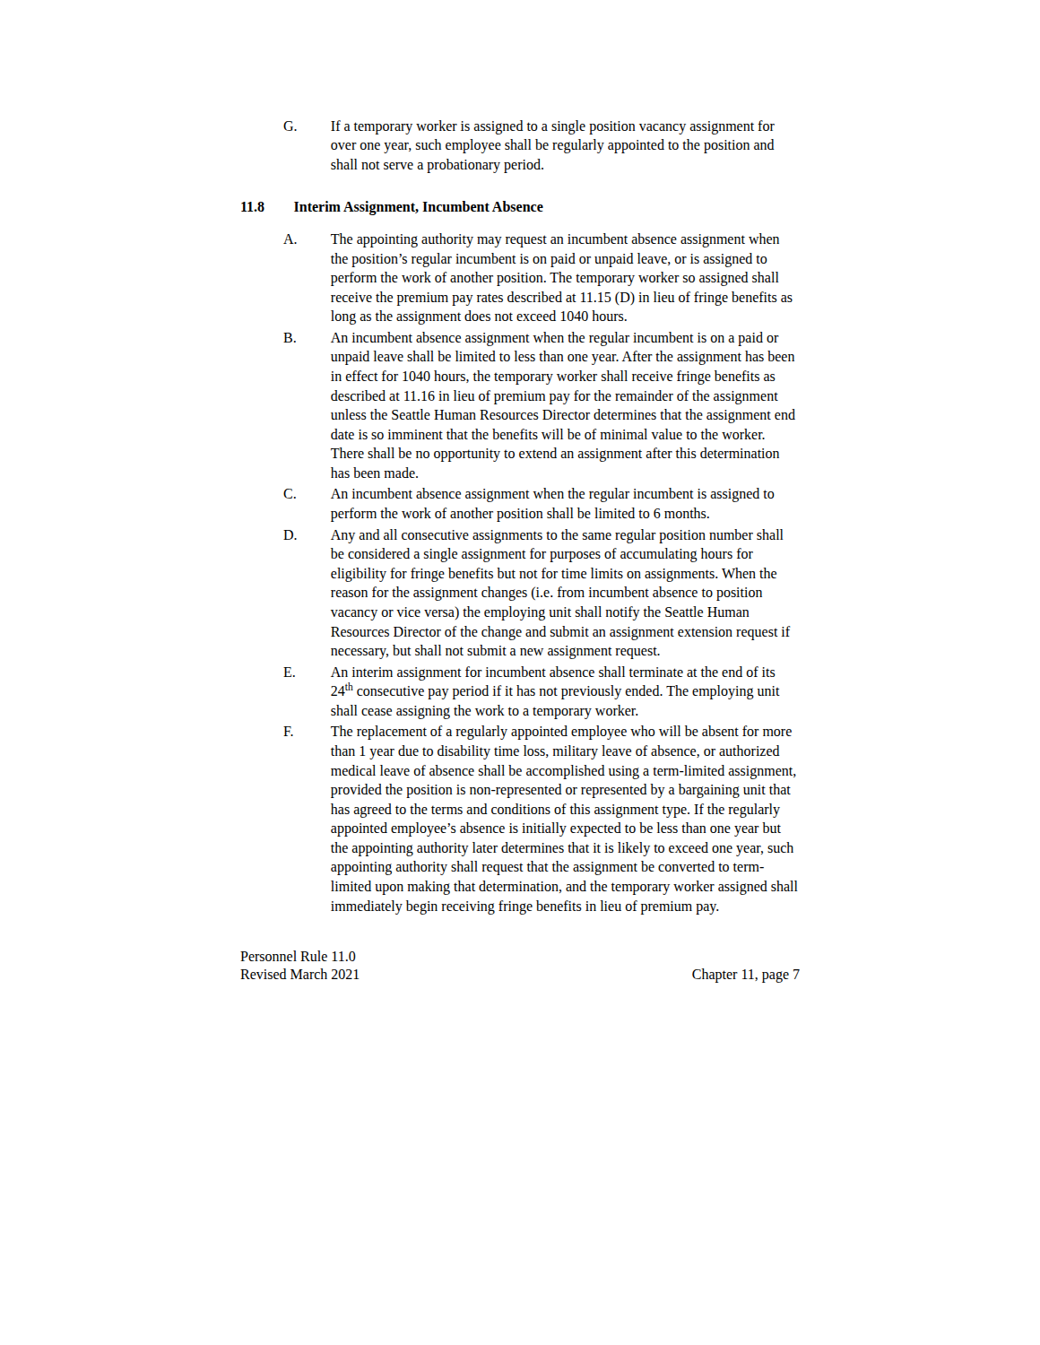G.
If a temporary worker is assigned to a single position vacancy assignment for over one year, such employee shall be regularly appointed to the position and shall not serve a probationary period.
11.8
Interim Assignment, Incumbent Absence
A.
The appointing authority may request an incumbent absence assignment when the position’s regular incumbent is on paid or unpaid leave, or is assigned to perform the work of another position. The temporary worker so assigned shall receive the premium pay rates described at 11.15 (D) in lieu of fringe benefits as long as the assignment does not exceed 1040 hours.
B.
An incumbent absence assignment when the regular incumbent is on a paid or unpaid leave shall be limited to less than one year. After the assignment has been in effect for 1040 hours, the temporary worker shall receive fringe benefits as described at 11.16 in lieu of premium pay for the remainder of the assignment unless the Seattle Human Resources Director determines that the assignment end date is so imminent that the benefits will be of minimal value to the worker. There shall be no opportunity to extend an assignment after this determination has been made.
C.
An incumbent absence assignment when the regular incumbent is assigned to perform the work of another position shall be limited to 6 months.
D.
Any and all consecutive assignments to the same regular position number shall be considered a single assignment for purposes of accumulating hours for eligibility for fringe benefits but not for time limits on assignments. When the reason for the assignment changes (i.e. from incumbent absence to position vacancy or vice versa) the employing unit shall notify the Seattle Human Resources Director of the change and submit an assignment extension request if necessary, but shall not submit a new assignment request.
E.
An interim assignment for incumbent absence shall terminate at the end of its 24th consecutive pay period if it has not previously ended. The employing unit shall cease assigning the work to a temporary worker.
F.
The replacement of a regularly appointed employee who will be absent for more than 1 year due to disability time loss, military leave of absence, or authorized medical leave of absence shall be accomplished using a term-limited assignment, provided the position is non-represented or represented by a bargaining unit that has agreed to the terms and conditions of this assignment type. If the regularly appointed employee’s absence is initially expected to be less than one year but the appointing authority later determines that it is likely to exceed one year, such appointing authority shall request that the assignment be converted to term-limited upon making that determination, and the temporary worker assigned shall immediately begin receiving fringe benefits in lieu of premium pay.
Personnel Rule 11.0
Revised March 2021
Chapter 11, page 7